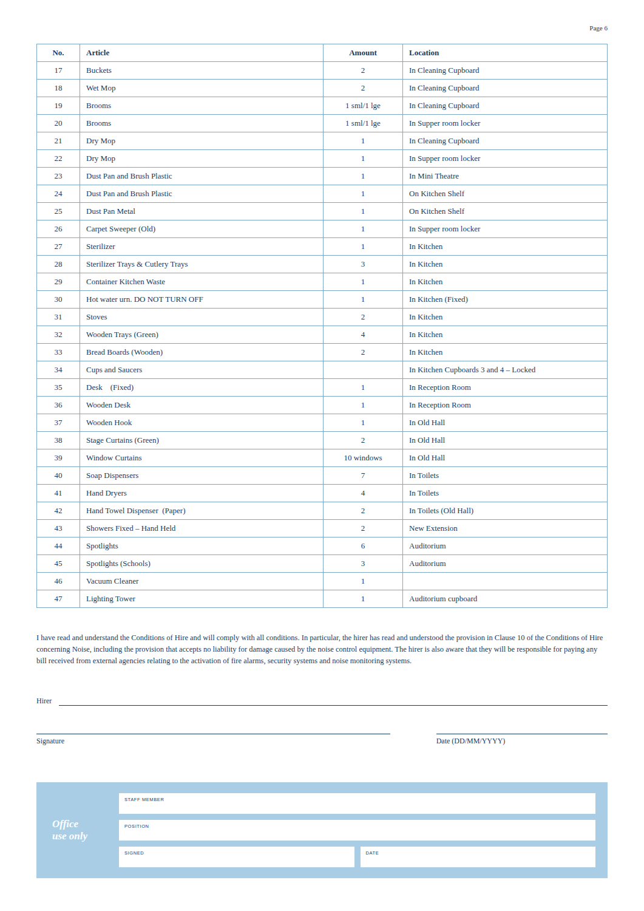Page 6
| No. | Article | Amount | Location |
| --- | --- | --- | --- |
| 17 | Buckets | 2 | In Cleaning Cupboard |
| 18 | Wet Mop | 2 | In Cleaning Cupboard |
| 19 | Brooms | 1 sml/1 lge | In Cleaning Cupboard |
| 20 | Brooms | 1 sml/1 lge | In Supper room locker |
| 21 | Dry Mop | 1 | In Cleaning Cupboard |
| 22 | Dry Mop | 1 | In Supper room locker |
| 23 | Dust Pan and Brush Plastic | 1 | In Mini Theatre |
| 24 | Dust Pan and Brush Plastic | 1 | On Kitchen Shelf |
| 25 | Dust Pan Metal | 1 | On Kitchen Shelf |
| 26 | Carpet Sweeper (Old) | 1 | In Supper room locker |
| 27 | Sterilizer | 1 | In Kitchen |
| 28 | Sterilizer Trays & Cutlery Trays | 3 | In Kitchen |
| 29 | Container Kitchen Waste | 1 | In Kitchen |
| 30 | Hot water urn. DO NOT TURN OFF | 1 | In Kitchen (Fixed) |
| 31 | Stoves | 2 | In Kitchen |
| 32 | Wooden Trays (Green) | 4 | In Kitchen |
| 33 | Bread Boards (Wooden) | 2 | In Kitchen |
| 34 | Cups and Saucers | | In Kitchen Cupboards 3 and 4 – Locked |
| 35 | Desk (Fixed) | 1 | In Reception Room |
| 36 | Wooden Desk | 1 | In Reception Room |
| 37 | Wooden Hook | 1 | In Old Hall |
| 38 | Stage Curtains (Green) | 2 | In Old Hall |
| 39 | Window Curtains | 10 windows | In Old Hall |
| 40 | Soap Dispensers | 7 | In Toilets |
| 41 | Hand Dryers | 4 | In Toilets |
| 42 | Hand Towel Dispenser (Paper) | 2 | In Toilets (Old Hall) |
| 43 | Showers Fixed – Hand Held | 2 | New Extension |
| 44 | Spotlights | 6 | Auditorium |
| 45 | Spotlights (Schools) | 3 | Auditorium |
| 46 | Vacuum Cleaner | 1 | |
| 47 | Lighting Tower | 1 | Auditorium cupboard |
I have read and understand the Conditions of Hire and will comply with all conditions. In particular, the hirer has read and understood the provision in Clause 10 of the Conditions of Hire concerning Noise, including the provision that accepts no liability for damage caused by the noise control equipment. The hirer is also aware that they will be responsible for paying any bill received from external agencies relating to the activation of fire alarms, security systems and noise monitoring systems.
Hirer
Signature
Date (DD/MM/YYYY)
Office
use only
Staff Member
Position
Signed
Date